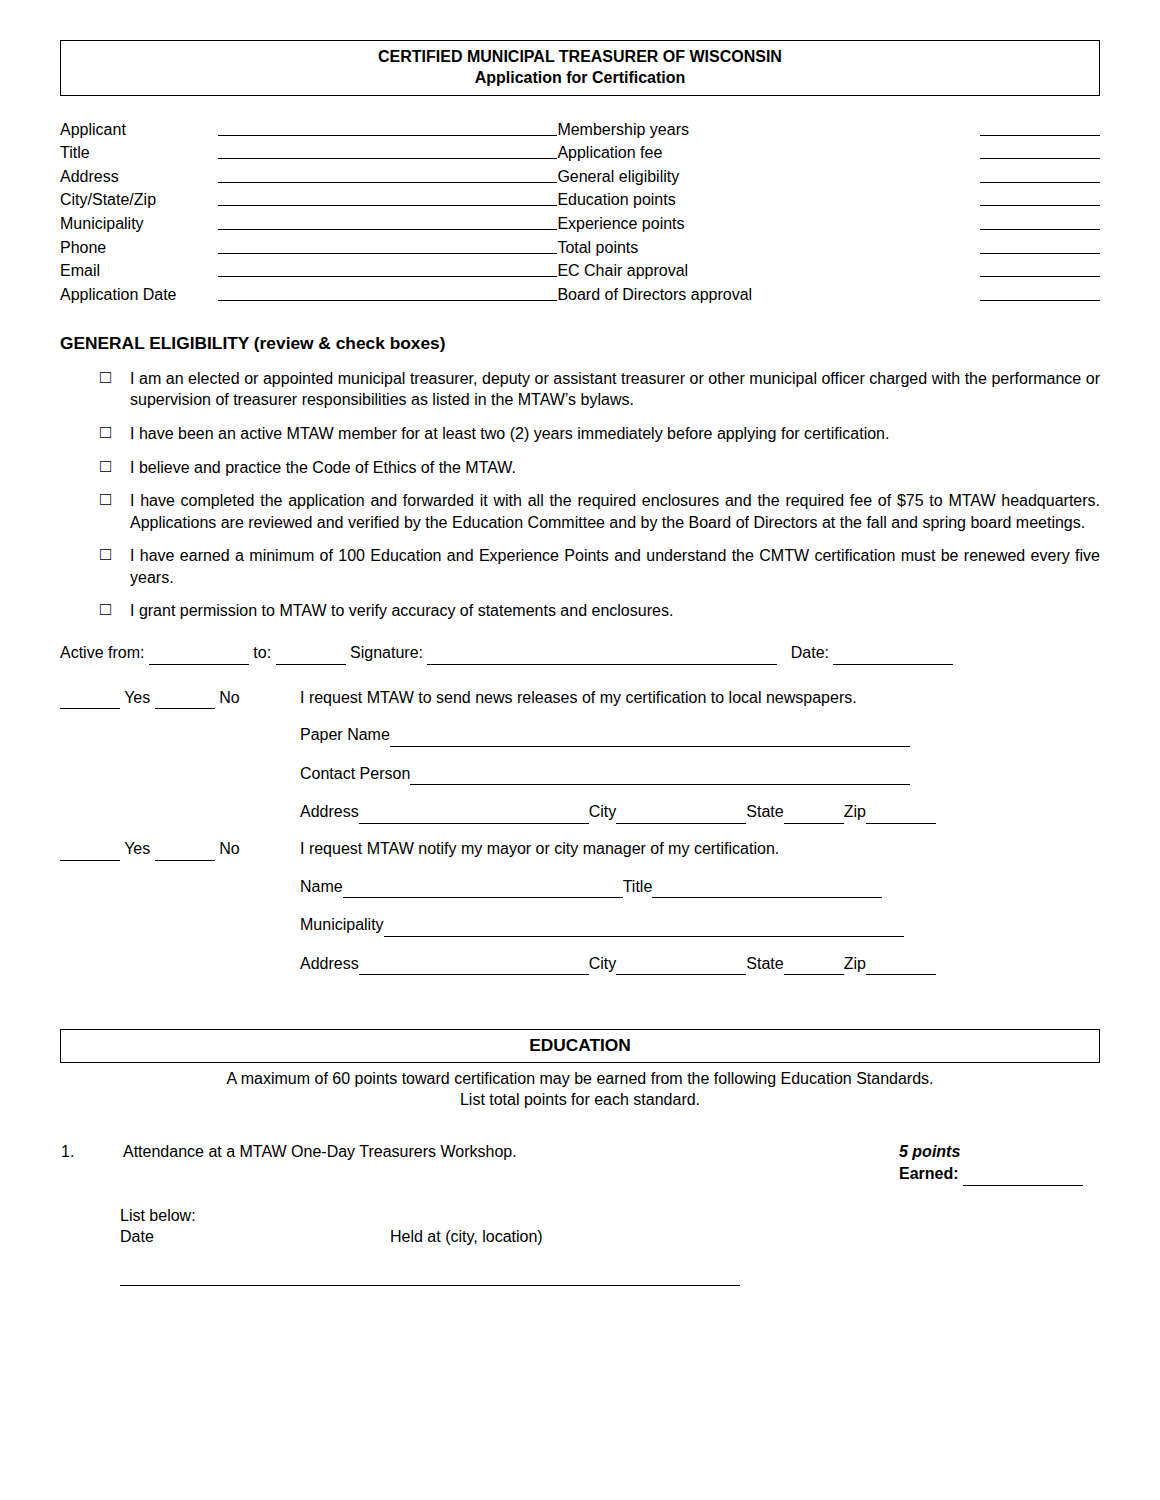CERTIFIED MUNICIPAL TREASURER OF WISCONSIN
Application for Certification
| Applicant | | Membership years | |
| Title | | Application fee | |
| Address | | General eligibility | |
| City/State/Zip | | Education points | |
| Municipality | | Experience points | |
| Phone | | Total points | |
| Email | | EC Chair approval | |
| Application Date | | Board of Directors approval | |
GENERAL ELIGIBILITY (review & check boxes)
I am an elected or appointed municipal treasurer, deputy or assistant treasurer or other municipal officer charged with the performance or supervision of treasurer responsibilities as listed in the MTAW’s bylaws.
I have been an active MTAW member for at least two (2) years immediately before applying for certification.
I believe and practice the Code of Ethics of the MTAW.
I have completed the application and forwarded it with all the required enclosures and the required fee of $75 to MTAW headquarters. Applications are reviewed and verified by the Education Committee and by the Board of Directors at the fall and spring board meetings.
I have earned a minimum of 100 Education and Experience Points and understand the CMTW certification must be renewed every five years.
I grant permission to MTAW to verify accuracy of statements and enclosures.
Active from: to: Signature: Date:
| Yes No | I request MTAW to send news releases of my certification to local newspapers. Paper Name Contact Person Address City State Zip |
| Yes No | I request MTAW notify my mayor or city manager of my certification. Name Title Municipality Address City State Zip |
EDUCATION
A maximum of 60 points toward certification may be earned from the following Education Standards.
List total points for each standard.
| 1. | Attendance at a MTAW One-Day Treasurers Workshop. | 5 points Earned: |
List below: Date Held at (city, location)